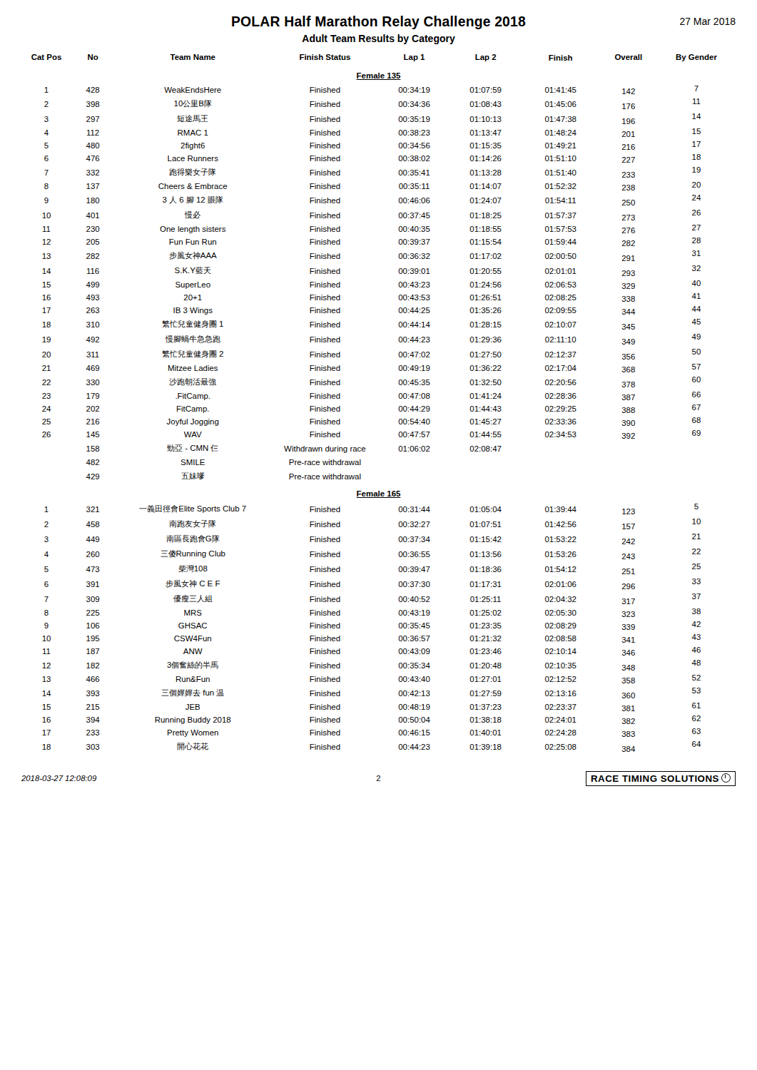27 Mar 2018
POLAR Half Marathon Relay Challenge 2018
Adult Team Results by Category
| Cat Pos | No | Team Name | Finish Status | Lap 1 | Lap 2 | Finish | Overall | By Gender |
| --- | --- | --- | --- | --- | --- | --- | --- | --- |
| Female 135 |
| 1 | 428 | WeakEndsHere | Finished | 00:34:19 | 01:07:59 | 01:41:45 | 142 | 7 |
| 2 | 398 | 10公里B隊 | Finished | 00:34:36 | 01:08:43 | 01:45:06 | 176 | 11 |
| 3 | 297 | 短途馬王 | Finished | 00:35:19 | 01:10:13 | 01:47:38 | 196 | 14 |
| 4 | 112 | RMAC 1 | Finished | 00:38:23 | 01:13:47 | 01:48:24 | 201 | 15 |
| 5 | 480 | 2fight6 | Finished | 00:34:56 | 01:15:35 | 01:49:21 | 216 | 17 |
| 6 | 476 | Lace Runners | Finished | 00:38:02 | 01:14:26 | 01:51:10 | 227 | 18 |
| 7 | 332 | 跑得樂女子隊 | Finished | 00:35:41 | 01:13:28 | 01:51:40 | 233 | 19 |
| 8 | 137 | Cheers & Embrace | Finished | 00:35:11 | 01:14:07 | 01:52:32 | 238 | 20 |
| 9 | 180 | 3 人 6 腳 12 眼隊 | Finished | 00:46:06 | 01:24:07 | 01:54:11 | 250 | 24 |
| 10 | 401 | 慢必 | Finished | 00:37:45 | 01:18:25 | 01:57:37 | 273 | 26 |
| 11 | 230 | One length sisters | Finished | 00:40:35 | 01:18:55 | 01:57:53 | 276 | 27 |
| 12 | 205 | Fun Fun Run | Finished | 00:39:37 | 01:15:54 | 01:59:44 | 282 | 28 |
| 13 | 282 | 步風女神AAA | Finished | 00:36:32 | 01:17:02 | 02:00:50 | 291 | 31 |
| 14 | 116 | S.K.Y藍天 | Finished | 00:39:01 | 01:20:55 | 02:01:01 | 293 | 32 |
| 15 | 499 | SuperLeo | Finished | 00:43:23 | 01:24:56 | 02:06:53 | 329 | 40 |
| 16 | 493 | 20+1 | Finished | 00:43:53 | 01:26:51 | 02:08:25 | 338 | 41 |
| 17 | 263 | IB 3 Wings | Finished | 00:44:25 | 01:35:26 | 02:09:55 | 344 | 44 |
| 18 | 310 | 繁忙兒童健身團 1 | Finished | 00:44:14 | 01:28:15 | 02:10:07 | 345 | 45 |
| 19 | 492 | 慢腳蝸牛急急跑 | Finished | 00:44:23 | 01:29:36 | 02:11:10 | 349 | 49 |
| 20 | 311 | 繁忙兒童健身團 2 | Finished | 00:47:02 | 01:27:50 | 02:12:37 | 356 | 50 |
| 21 | 469 | Mitzee Ladies | Finished | 00:49:19 | 01:36:22 | 02:17:04 | 368 | 57 |
| 22 | 330 | 沙跑朝活最強 | Finished | 00:45:35 | 01:32:50 | 02:20:56 | 378 | 60 |
| 23 | 179 | .FitCamp. | Finished | 00:47:08 | 01:41:24 | 02:28:36 | 387 | 66 |
| 24 | 202 | FitCamp. | Finished | 00:44:29 | 01:44:43 | 02:29:25 | 388 | 67 |
| 25 | 216 | Joyful Jogging | Finished | 00:54:40 | 01:45:27 | 02:33:36 | 390 | 68 |
| 26 | 145 | WAV | Finished | 00:47:57 | 01:44:55 | 02:34:53 | 392 | 69 |
| | 158 | 勁亞 - CMN 仨 | Withdrawn during race | 01:06:02 | 02:08:47 | | | |
| | 482 | SMILE | Pre-race withdrawal | | | | | |
| | 429 | 五妹嗲 | Pre-race withdrawal | | | | | |
| Female 165 |
| 1 | 321 | 一義田徑會Elite Sports Club 7 | Finished | 00:31:44 | 01:05:04 | 01:39:44 | 123 | 5 |
| 2 | 458 | 南跑友女子隊 | Finished | 00:32:27 | 01:07:51 | 01:42:56 | 157 | 10 |
| 3 | 449 | 南區長跑會G隊 | Finished | 00:37:34 | 01:15:42 | 01:53:22 | 242 | 21 |
| 4 | 260 | 三傻Running Club | Finished | 00:36:55 | 01:13:56 | 01:53:26 | 243 | 22 |
| 5 | 473 | 柴灣108 | Finished | 00:39:47 | 01:18:36 | 01:54:12 | 251 | 25 |
| 6 | 391 | 步風女神 C E F | Finished | 00:37:30 | 01:17:31 | 02:01:06 | 296 | 33 |
| 7 | 309 | 優瘦三人組 | Finished | 00:40:52 | 01:25:11 | 02:04:32 | 317 | 37 |
| 8 | 225 | MRS | Finished | 00:43:19 | 01:25:02 | 02:05:30 | 323 | 38 |
| 9 | 106 | GHSAC | Finished | 00:35:45 | 01:23:35 | 02:08:29 | 339 | 42 |
| 10 | 195 | CSW4Fun | Finished | 00:36:57 | 01:21:32 | 02:08:58 | 341 | 43 |
| 11 | 187 | ANW | Finished | 00:43:09 | 01:23:46 | 02:10:14 | 346 | 46 |
| 12 | 182 | 3個奮絲的半馬 | Finished | 00:35:34 | 01:20:48 | 02:10:35 | 348 | 48 |
| 13 | 466 | Run&Fun | Finished | 00:43:40 | 01:27:01 | 02:12:52 | 358 | 52 |
| 14 | 393 | 三個嬋嬋去 fun 温 | Finished | 00:42:13 | 01:27:59 | 02:13:16 | 360 | 53 |
| 15 | 215 | JEB | Finished | 00:48:19 | 01:37:23 | 02:23:37 | 381 | 61 |
| 16 | 394 | Running Buddy 2018 | Finished | 00:50:04 | 01:38:18 | 02:24:01 | 382 | 62 |
| 17 | 233 | Pretty Women | Finished | 00:46:15 | 01:40:01 | 02:24:28 | 383 | 63 |
| 18 | 303 | 開心花花 | Finished | 00:44:23 | 01:39:18 | 02:25:08 | 384 | 64 |
2018-03-27 12:08:09 2 RACE TIMING SOLUTIONS